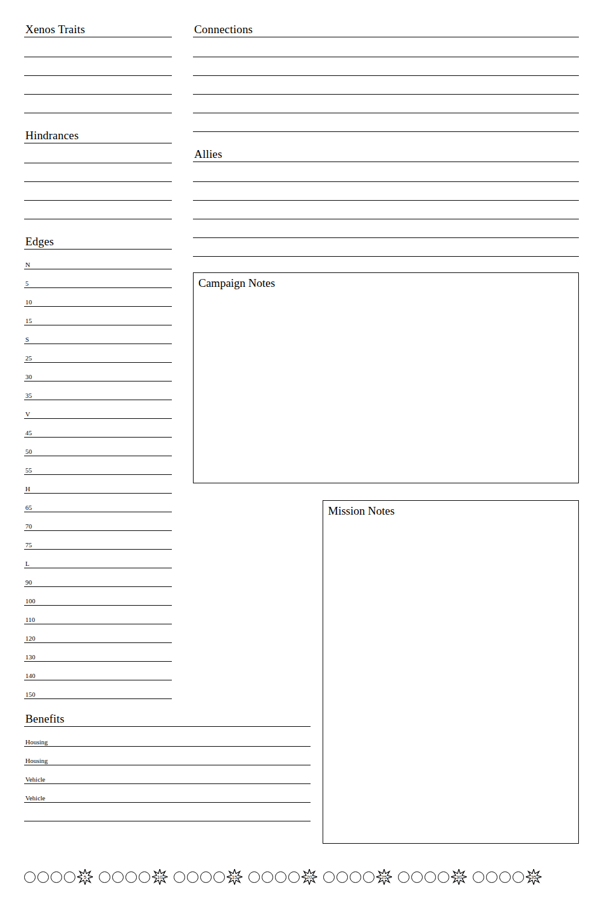Xenos Traits
Hindrances
Edges
N
5
10
15
S
25
30
35
V
45
50
55
H
65
70
75
L
90
100
110
120
130
140
150
Benefits
Housing
Housing
Vehicle
Vehicle
Connections
Allies
Campaign Notes
Mission Notes
5
10
15
20
25
30
35